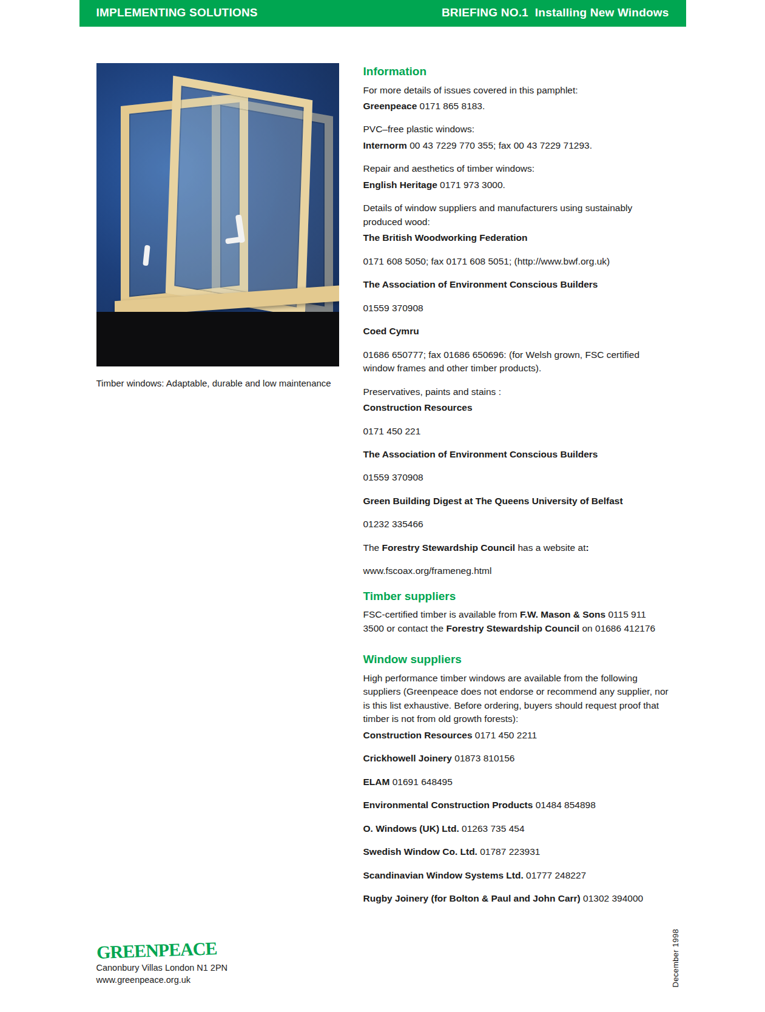Implementing Solutions
Briefing No.1 Installing New Windows
Timber windows: Adaptable, durable and low maintenance
Information
For more details of issues covered in this pamphlet:
Greenpeace 0171 865 8183.
PVC–free plastic windows:
Internorm 00 43 7229 770 355; fax 00 43 7229 71293.
Repair and aesthetics of timber windows:
English Heritage 0171 973 3000.
Details of window suppliers and manufacturers using sustainably produced wood:
The British Woodworking Federation
0171 608 5050; fax 0171 608 5051; (http://www.bwf.org.uk)
The Association of Environment Conscious Builders
01559 370908
Coed Cymru
01686 650777; fax 01686 650696: (for Welsh grown, FSC certified window frames and other timber products).
Preservatives, paints and stains :
Construction Resources
0171 450 221
The Association of Environment Conscious Builders
01559 370908
Green Building Digest at The Queens University of Belfast
01232 335466
The Forestry Stewardship Council has a website at:
www.fscoax.org/frameneg.html
Timber suppliers
FSC-certified timber is available from F.W. Mason & Sons 0115 911 3500 or contact the Forestry Stewardship Council on 01686 412176
Window suppliers
High performance timber windows are available from the following suppliers (Greenpeace does not endorse or recommend any supplier, nor is this list exhaustive. Before ordering, buyers should request proof that timber is not from old growth forests):
Construction Resources 0171 450 2211
Crickhowell Joinery 01873 810156
ELAM 01691 648495
Environmental Construction Products 01484 854898
O. Windows (UK) Ltd. 01263 735 454
Swedish Window Co. Ltd. 01787 223931
Scandinavian Window Systems Ltd. 01777 248227
Rugby Joinery (for Bolton & Paul and John Carr) 01302 394000
GREENPEACE
Canonbury Villas London N1 2PN
www.greenpeace.org.uk
December 1998